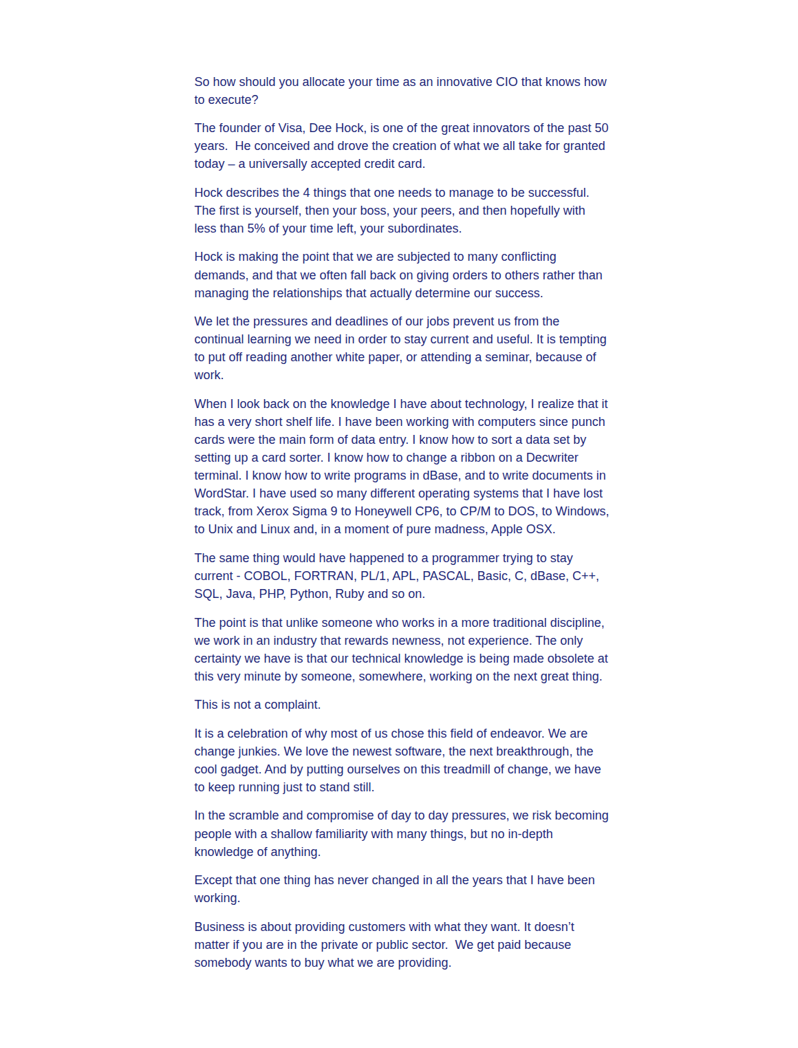So how should you allocate your time as an innovative CIO that knows how to execute?
The founder of Visa, Dee Hock, is one of the great innovators of the past 50 years. He conceived and drove the creation of what we all take for granted today – a universally accepted credit card.
Hock describes the 4 things that one needs to manage to be successful. The first is yourself, then your boss, your peers, and then hopefully with less than 5% of your time left, your subordinates.
Hock is making the point that we are subjected to many conflicting demands, and that we often fall back on giving orders to others rather than managing the relationships that actually determine our success.
We let the pressures and deadlines of our jobs prevent us from the continual learning we need in order to stay current and useful. It is tempting to put off reading another white paper, or attending a seminar, because of work.
When I look back on the knowledge I have about technology, I realize that it has a very short shelf life. I have been working with computers since punch cards were the main form of data entry. I know how to sort a data set by setting up a card sorter. I know how to change a ribbon on a Decwriter terminal. I know how to write programs in dBase, and to write documents in WordStar. I have used so many different operating systems that I have lost track, from Xerox Sigma 9 to Honeywell CP6, to CP/M to DOS, to Windows, to Unix and Linux and, in a moment of pure madness, Apple OSX.
The same thing would have happened to a programmer trying to stay current - COBOL, FORTRAN, PL/1, APL, PASCAL, Basic, C, dBase, C++, SQL, Java, PHP, Python, Ruby and so on.
The point is that unlike someone who works in a more traditional discipline, we work in an industry that rewards newness, not experience. The only certainty we have is that our technical knowledge is being made obsolete at this very minute by someone, somewhere, working on the next great thing.
This is not a complaint.
It is a celebration of why most of us chose this field of endeavor. We are change junkies. We love the newest software, the next breakthrough, the cool gadget. And by putting ourselves on this treadmill of change, we have to keep running just to stand still.
In the scramble and compromise of day to day pressures, we risk becoming people with a shallow familiarity with many things, but no in-depth knowledge of anything.
Except that one thing has never changed in all the years that I have been working.
Business is about providing customers with what they want. It doesn’t matter if you are in the private or public sector. We get paid because somebody wants to buy what we are providing.